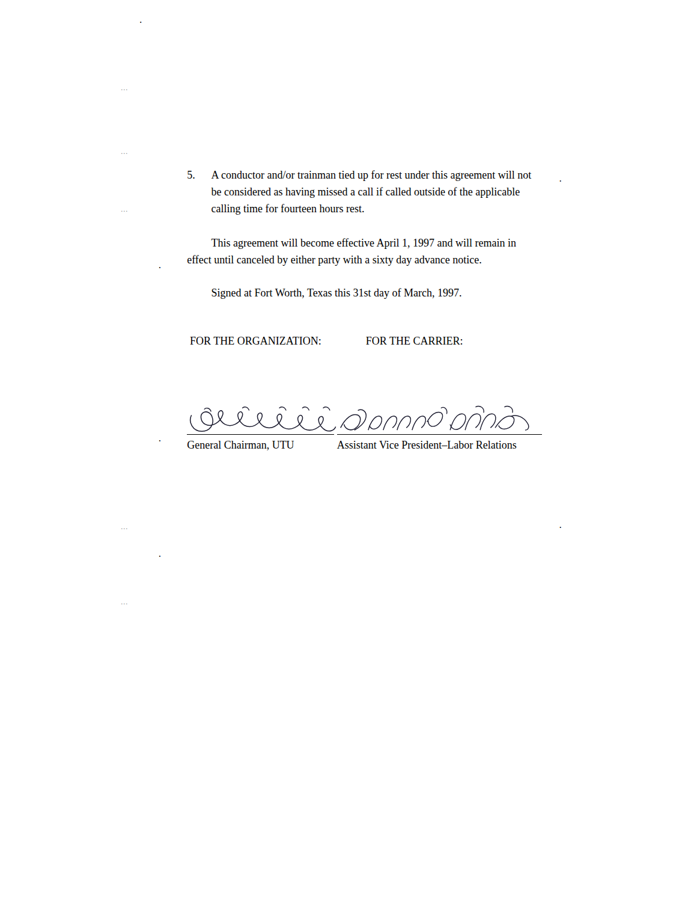·
…
…
…
…
…
·
·
·
·
·
5.
A conductor and/or trainman tied up for rest under this agreement will not be considered as having missed a call if called outside of the applicable calling time for fourteen hours rest.
This agreement will become effective April 1, 1997 and will remain in effect until canceled by either party with a sixty day advance notice.
Signed at Fort Worth, Texas this 31st day of March, 1997.
FOR THE ORGANIZATION:
FOR THE CARRIER:
General Chairman, UTU
Assistant Vice President–Labor Relations